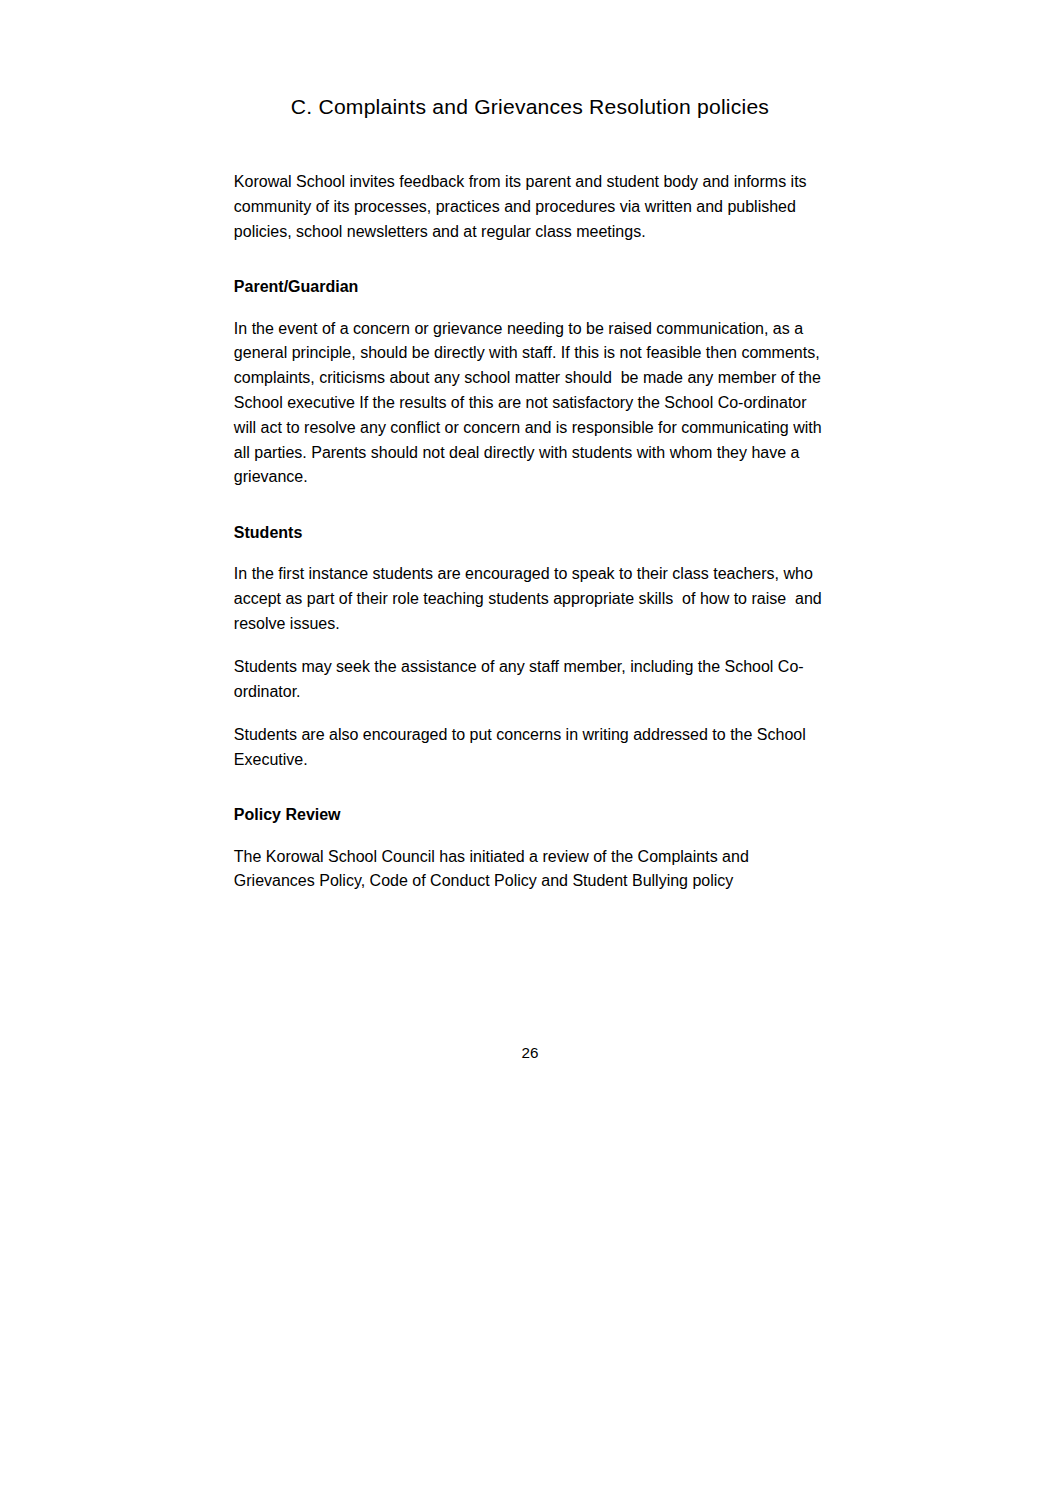C. Complaints and Grievances Resolution policies
Korowal School invites feedback from its parent and student body and informs its community of its processes, practices and procedures via written and published policies, school newsletters and at regular class meetings.
Parent/Guardian
In the event of a concern or grievance needing to be raised communication, as a general principle, should be directly with staff. If this is not feasible then comments, complaints, criticisms about any school matter should be made any member of the School executive If the results of this are not satisfactory the School Co-ordinator will act to resolve any conflict or concern and is responsible for communicating with all parties. Parents should not deal directly with students with whom they have a grievance.
Students
In the first instance students are encouraged to speak to their class teachers, who accept as part of their role teaching students appropriate skills of how to raise and resolve issues.
Students may seek the assistance of any staff member, including the School Co-ordinator.
Students are also encouraged to put concerns in writing addressed to the School Executive.
Policy Review
The Korowal School Council has initiated a review of the Complaints and Grievances Policy, Code of Conduct Policy and Student Bullying policy
26